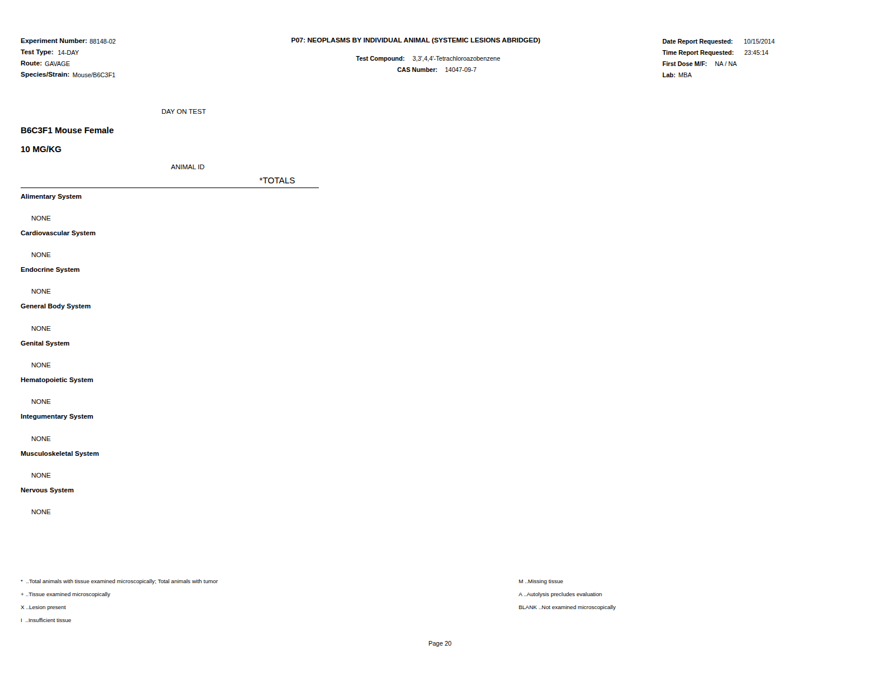Experiment Number:
88148-02
Test Type:
14-DAY
Route:
GAVAGE
Species/Strain:
Mouse/B6C3F1
P07: NEOPLASMS BY INDIVIDUAL ANIMAL (SYSTEMIC LESIONS ABRIDGED)
Test Compound:
3,3',4,4'-Tetrachloroazobenzene
CAS Number:
14047-09-7
Date Report Requested:
10/15/2014
Time Report Requested:
23:45:14
First Dose M/F:
NA / NA
Lab:
MBA
DAY ON TEST
B6C3F1 Mouse Female
10 MG/KG
ANIMAL ID
*TOTALS
Alimentary System
NONE
Cardiovascular System
NONE
Endocrine System
NONE
General Body System
NONE
Genital System
NONE
Hematopoietic System
NONE
Integumentary System
NONE
Musculoskeletal System
NONE
Nervous System
NONE
* ..Total animals with tissue examined microscopically; Total animals with tumor
+ ..Tissue examined microscopically
X ..Lesion present
I ..Insufficient tissue
M ..Missing tissue
A ..Autolysis precludes evaluation
BLANK ..Not examined microscopically
Page 20